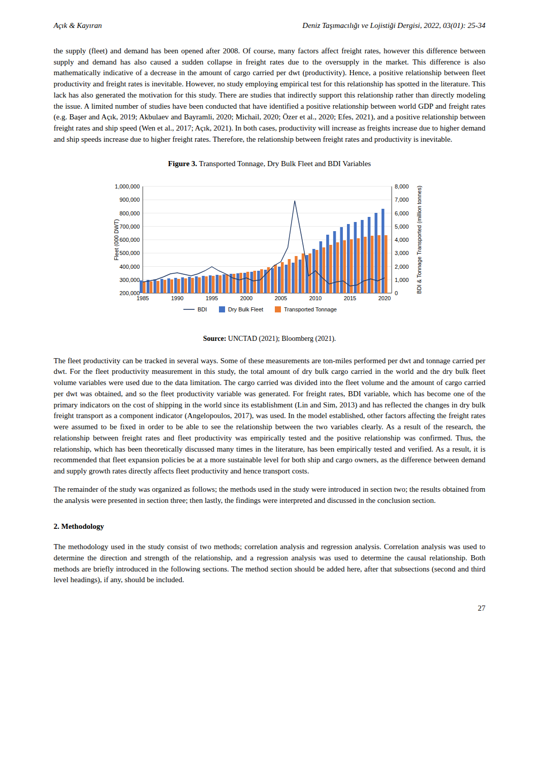Açık & Kayıran
Deniz Taşımacılığı ve Lojistiği Dergisi, 2022, 03(01): 25-34
the supply (fleet) and demand has been opened after 2008. Of course, many factors affect freight rates, however this difference between supply and demand has also caused a sudden collapse in freight rates due to the oversupply in the market. This difference is also mathematically indicative of a decrease in the amount of cargo carried per dwt (productivity). Hence, a positive relationship between fleet productivity and freight rates is inevitable. However, no study employing empirical test for this relationship has spotted in the literature. This lack has also generated the motivation for this study. There are studies that indirectly support this relationship rather than directly modeling the issue. A limited number of studies have been conducted that have identified a positive relationship between world GDP and freight rates (e.g. Başer and Açık, 2019; Akbulaev and Bayramli, 2020; Michail, 2020; Özer et al., 2020; Efes, 2021), and a positive relationship between freight rates and ship speed (Wen et al., 2017; Açık, 2021). In both cases, productivity will increase as freights increase due to higher demand and ship speeds increase due to higher freight rates. Therefore, the relationship between freight rates and productivity is inevitable.
Figure 3. Transported Tonnage, Dry Bulk Fleet and BDI Variables
200,000 300,000 400,000 500,000 600,000 700,000 800,000 900,000 1,000,000 Fleet (000 DWT) 0 1,000 2,000 3,000 4,000 5,000 6,000 7,000 8,000 BDI & Tonnage Transported (million tonnes) 1985 1990 1995 2000 2005 2010 2015 2020 BDI Dry Bulk Fleet Transported Tonnage
Source: UNCTAD (2021); Bloomberg (2021).
The fleet productivity can be tracked in several ways. Some of these measurements are ton-miles performed per dwt and tonnage carried per dwt. For the fleet productivity measurement in this study, the total amount of dry bulk cargo carried in the world and the dry bulk fleet volume variables were used due to the data limitation. The cargo carried was divided into the fleet volume and the amount of cargo carried per dwt was obtained, and so the fleet productivity variable was generated. For freight rates, BDI variable, which has become one of the primary indicators on the cost of shipping in the world since its establishment (Lin and Sim, 2013) and has reflected the changes in dry bulk freight transport as a component indicator (Angelopoulos, 2017), was used. In the model established, other factors affecting the freight rates were assumed to be fixed in order to be able to see the relationship between the two variables clearly. As a result of the research, the relationship between freight rates and fleet productivity was empirically tested and the positive relationship was confirmed. Thus, the relationship, which has been theoretically discussed many times in the literature, has been empirically tested and verified. As a result, it is recommended that fleet expansion policies be at a more sustainable level for both ship and cargo owners, as the difference between demand and supply growth rates directly affects fleet productivity and hence transport costs.
The remainder of the study was organized as follows; the methods used in the study were introduced in section two; the results obtained from the analysis were presented in section three; then lastly, the findings were interpreted and discussed in the conclusion section.
2. Methodology
The methodology used in the study consist of two methods; correlation analysis and regression analysis. Correlation analysis was used to determine the direction and strength of the relationship, and a regression analysis was used to determine the causal relationship. Both methods are briefly introduced in the following sections. The method section should be added here, after that subsections (second and third level headings), if any, should be included.
27